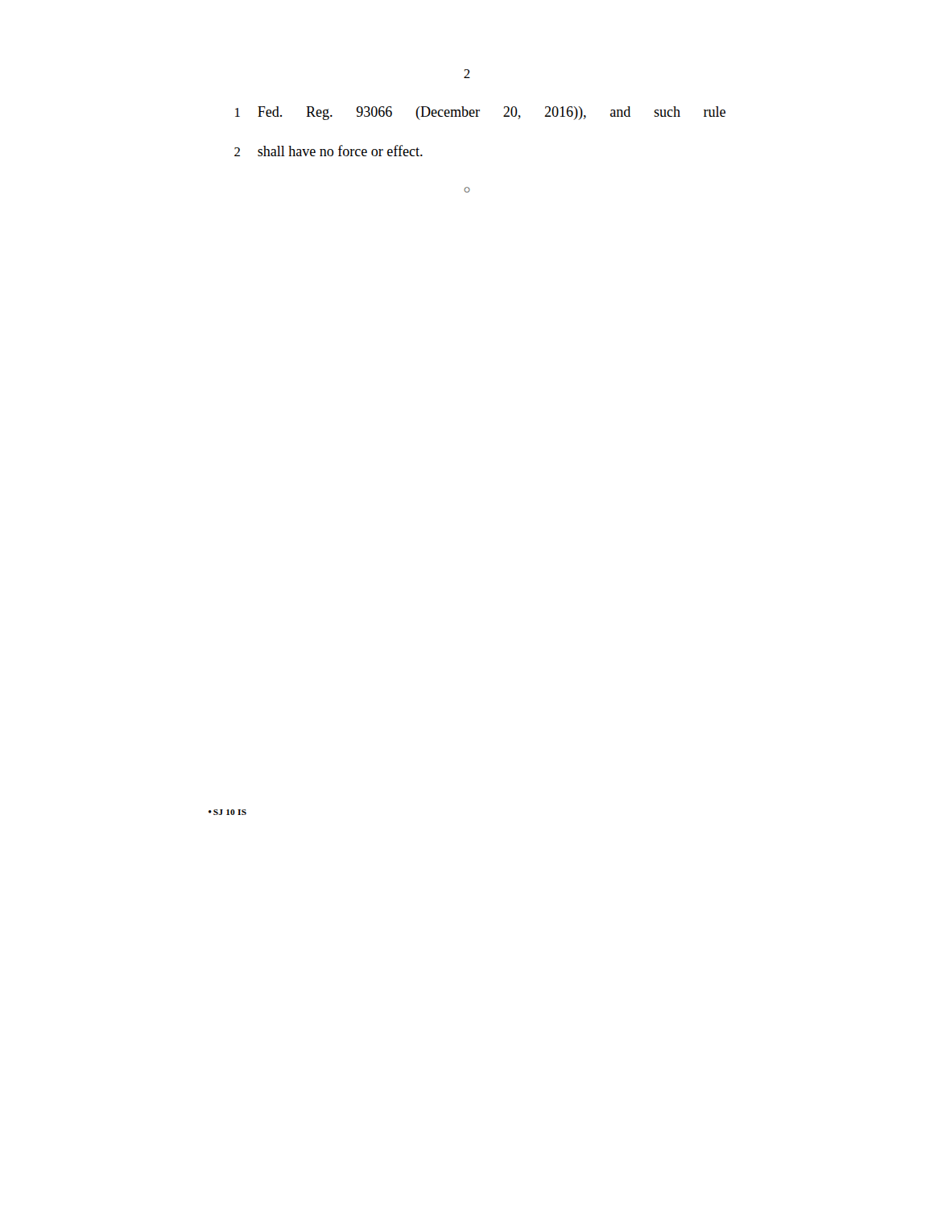2
1
Fed. Reg. 93066 (December 20, 2016)), and such rule
2
shall have no force or effect.
○
•SJ 10 IS